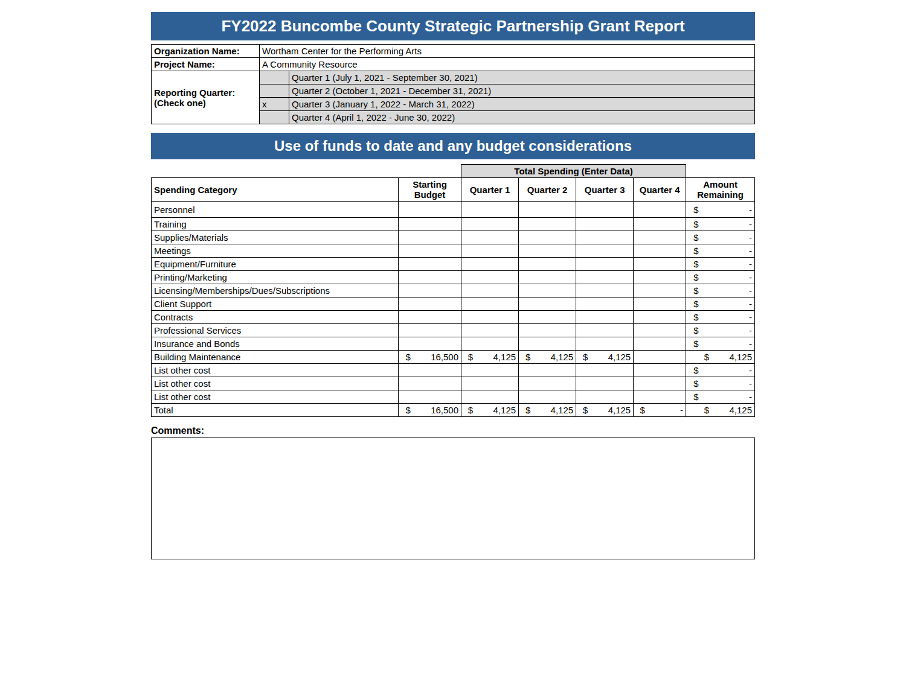FY2022 Buncombe County Strategic Partnership Grant Report
| Organization Name: | Wortham Center for the Performing Arts |
| Project Name: | A Community Resource |
| Reporting Quarter: (Check one) | | Quarter 1 (July 1, 2021 - September 30, 2021) |
| | Quarter 2 (October 1, 2021 - December 31, 2021) |
| x | Quarter 3 (January 1, 2022 - March 31, 2022) |
| | Quarter 4 (April 1, 2022 - June 30, 2022) |
Use of funds to date and any budget considerations
| | | Total Spending (Enter Data) | |
| Spending Category | Starting Budget | Quarter 1 | Quarter 2 | Quarter 3 | Quarter 4 | Amount Remaining |
| Personnel | | | | | | $ - |
| Training | | | | | | $ - |
| Supplies/Materials | | | | | | $ - |
| Meetings | | | | | | $ - |
| Equipment/Furniture | | | | | | $ - |
| Printing/Marketing | | | | | | $ - |
| Licensing/Memberships/Dues/Subscriptions | | | | | | $ - |
| Client Support | | | | | | $ - |
| Contracts | | | | | | $ - |
| Professional Services | | | | | | $ - |
| Insurance and Bonds | | | | | | $ - |
| Building Maintenance | $ 16,500 | $ 4,125 | $ 4,125 | $ 4,125 | | $ 4,125 |
| List other cost | | | | | | $ - |
| List other cost | | | | | | $ - |
| List other cost | | | | | | $ - |
| Total | $ 16,500 | $ 4,125 | $ 4,125 | $ 4,125 | $ - | $ 4,125 |
Comments: